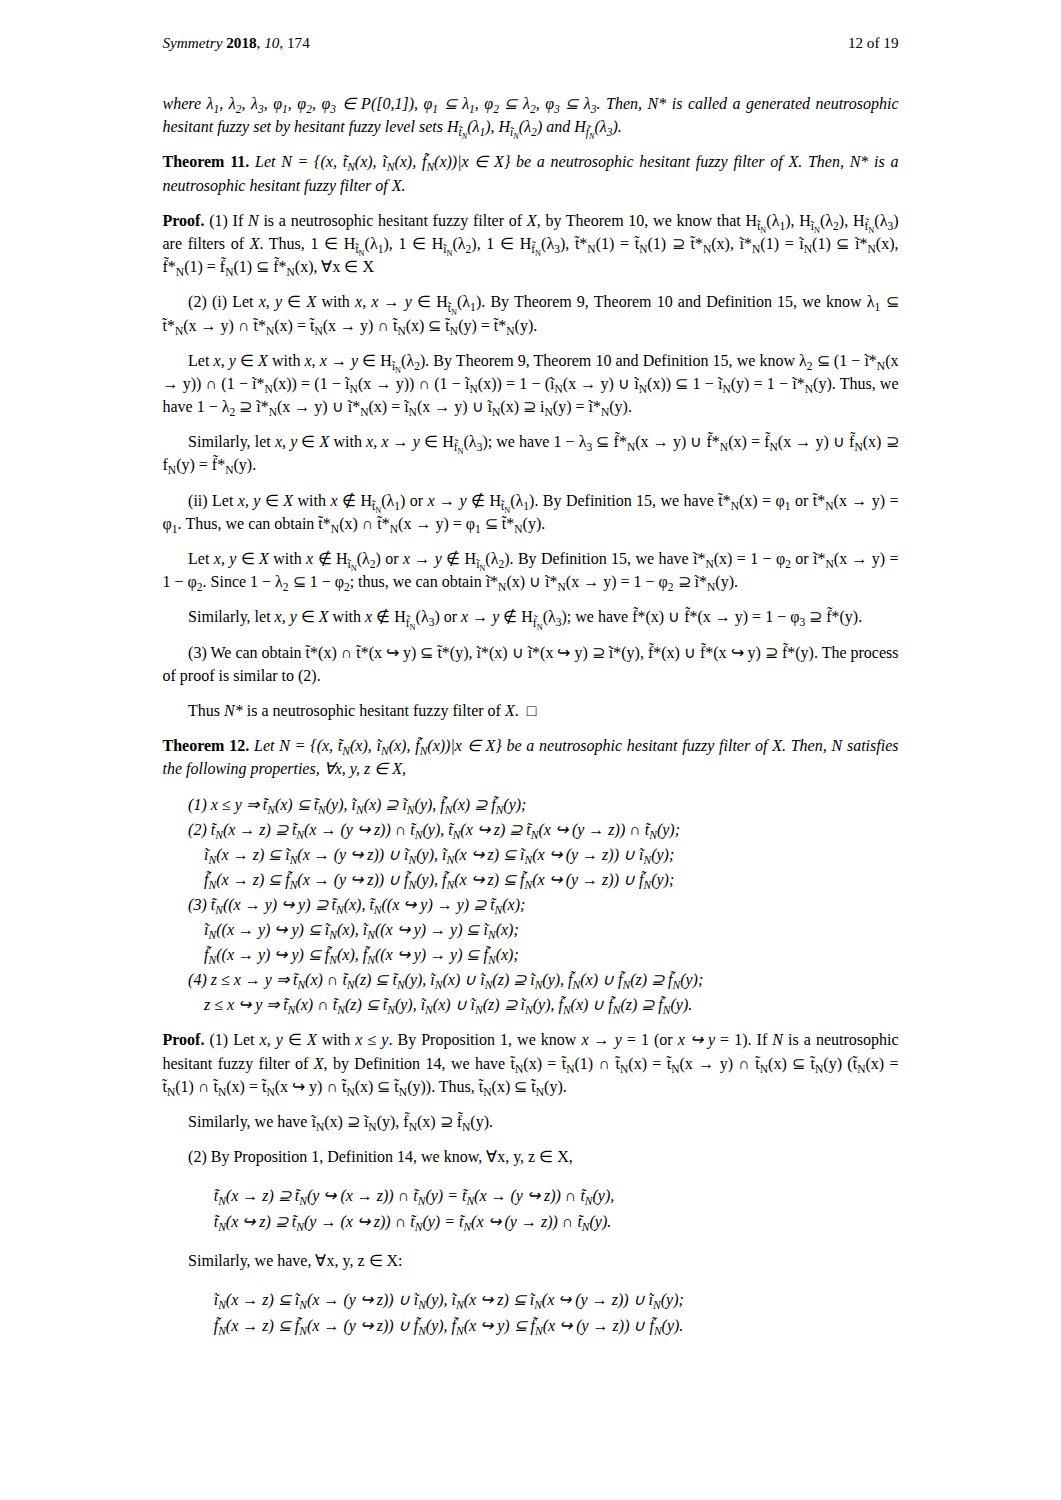Symmetry 2018, 10, 174
12 of 19
where λ1, λ2, λ3, φ1, φ2, φ3 ∈ P([0,1]), φ1 ⊆ λ1, φ2 ⊆ λ2, φ3 ⊆ λ3. Then, N* is called a generated neutrosophic hesitant fuzzy set by hesitant fuzzy level sets Ht̃N(λ1), HĩN(λ2) and Hf̃N(λ3).
Theorem 11. Let N = {(x, t̃N(x), ĩN(x), f̃N(x))|x ∈ X} be a neutrosophic hesitant fuzzy filter of X. Then, N* is a neutrosophic hesitant fuzzy filter of X.
Proof. (1) If N is a neutrosophic hesitant fuzzy filter of X, by Theorem 10, we know that Ht̃N(λ1), HĩN(λ2), Hf̃N(λ3) are filters of X. Thus, 1 ∈ Ht̃N(λ1), 1 ∈ HĩN(λ2), 1 ∈ Hf̃N(λ3), t̃*N(1) = t̃N(1) ⊇ t̃*N(x), ĩ*N(1) = ĩN(1) ⊆ ĩ*N(x), f̃*N(1) = f̃N(1) ⊆ f̃*N(x), ∀x ∈ X
(2) (i) Let x, y ∈ X with x, x → y ∈ Ht̃N(λ1). By Theorem 9, Theorem 10 and Definition 15, we know λ1 ⊆ t̃*N(x → y) ∩ t̃*N(x) = t̃N(x → y) ∩ t̃N(x) ⊆ t̃N(y) = t̃*N(y).
Let x, y ∈ X with x, x → y ∈ HĩN(λ2). By Theorem 9, Theorem 10 and Definition 15, we know λ2 ⊆ (1 − ĩ*N(x → y)) ∩ (1 − ĩ*N(x)) = (1 − ĩN(x → y)) ∩ (1 − ĩN(x)) = 1 − (ĩN(x → y) ∪ ĩN(x)) ⊆ 1 − ĩN(y) = 1 − ĩ*N(y). Thus, we have 1 − λ2 ⊇ ĩ*N(x → y) ∪ ĩ*N(x) = ĩN(x → y) ∪ ĩN(x) ⊇ iN(y) = ĩ*N(y).
Similarly, let x, y ∈ X with x, x → y ∈ Hf̃N(λ3); we have 1 − λ3 ⊆ f̃*N(x → y) ∪ f̃*N(x) = f̃N(x → y) ∪ f̃N(x) ⊇ fN(y) = f̃*N(y).
(ii) Let x, y ∈ X with x ∉ Ht̃N(λ1) or x → y ∉ Ht̃N(λ1). By Definition 15, we have t̃*N(x) = φ1 or t̃*N(x → y) = φ1. Thus, we can obtain t̃*N(x) ∩ t̃*N(x → y) = φ1 ⊆ t̃*N(y).
Let x, y ∈ X with x ∉ HĩN(λ2) or x → y ∉ HĩN(λ2). By Definition 15, we have ĩ*N(x) = 1 − φ2 or ĩ*N(x → y) = 1 − φ2. Since 1 − λ2 ⊆ 1 − φ2; thus, we can obtain ĩ*N(x) ∪ ĩ*N(x → y) = 1 − φ2 ⊇ ĩ*N(y).
Similarly, let x, y ∈ X with x ∉ Hf̃N(λ3) or x → y ∉ Hf̃N(λ3); we have f̃*(x) ∪ f̃*(x → y) = 1 − φ3 ⊇ f̃*(y).
(3) We can obtain t̃*(x) ∩ t̃*(x ↪ y) ⊆ t̃*(y), ĩ*(x) ∪ ĩ*(x ↪ y) ⊇ ĩ*(y), f̃*(x) ∪ f̃*(x ↪ y) ⊇ f̃*(y). The process of proof is similar to (2).
Thus N* is a neutrosophic hesitant fuzzy filter of X. □
Theorem 12. Let N = {(x, t̃N(x), ĩN(x), f̃N(x))|x ∈ X} be a neutrosophic hesitant fuzzy filter of X. Then, N satisfies the following properties, ∀x, y, z ∈ X,
(1) x ≤ y ⇒ t̃N(x) ⊆ t̃N(y), ĩN(x) ⊇ ĩN(y), f̃N(x) ⊇ f̃N(y);
(2) t̃N(x → z) ⊇ t̃N(x → (y ↪ z)) ∩ t̃N(y), t̃N(x ↪ z) ⊇ t̃N(x ↪ (y → z)) ∩ t̃N(y);
ĩN(x → z) ⊆ ĩN(x → (y ↪ z)) ∪ ĩN(y), ĩN(x ↪ z) ⊆ ĩN(x ↪ (y → z)) ∪ ĩN(y);
f̃N(x → z) ⊆ f̃N(x → (y ↪ z)) ∪ f̃N(y), f̃N(x ↪ z) ⊆ f̃N(x ↪ (y → z)) ∪ f̃N(y);
(3) t̃N((x → y) ↪ y) ⊇ t̃N(x), t̃N((x ↪ y) → y) ⊇ t̃N(x);
ĩN((x → y) ↪ y) ⊆ ĩN(x), ĩN((x ↪ y) → y) ⊆ ĩN(x);
f̃N((x → y) ↪ y) ⊆ f̃N(x), f̃N((x ↪ y) → y) ⊆ f̃N(x);
(4) z ≤ x → y ⇒ t̃N(x) ∩ t̃N(z) ⊆ t̃N(y), ĩN(x) ∪ ĩN(z) ⊇ ĩN(y), f̃N(x) ∪ f̃N(z) ⊇ f̃N(y);
z ≤ x ↪ y ⇒ t̃N(x) ∩ t̃N(z) ⊆ t̃N(y), ĩN(x) ∪ ĩN(z) ⊇ ĩN(y), f̃N(x) ∪ f̃N(z) ⊇ f̃N(y).
Proof. (1) Let x, y ∈ X with x ≤ y. By Proposition 1, we know x → y = 1 (or x ↪ y = 1). If N is a neutrosophic hesitant fuzzy filter of X, by Definition 14, we have t̃N(x) = t̃N(1) ∩ t̃N(x) = t̃N(x → y) ∩ t̃N(x) ⊆ t̃N(y) (t̃N(x) = t̃N(1) ∩ t̃N(x) = t̃N(x ↪ y) ∩ t̃N(x) ⊆ t̃N(y)). Thus, t̃N(x) ⊆ t̃N(y).
Similarly, we have ĩN(x) ⊇ ĩN(y), f̃N(x) ⊇ f̃N(y).
(2) By Proposition 1, Definition 14, we know, ∀x, y, z ∈ X,
t̃N(x → z) ⊇ t̃N(y ↪ (x → z)) ∩ t̃N(y) = t̃N(x → (y ↪ z)) ∩ t̃N(y),
t̃N(x ↪ z) ⊇ t̃N(y → (x ↪ z)) ∩ t̃N(y) = t̃N(x ↪ (y → z)) ∩ t̃N(y).
Similarly, we have, ∀x, y, z ∈ X:
ĩN(x → z) ⊆ ĩN(x → (y ↪ z)) ∪ ĩN(y), ĩN(x ↪ z) ⊆ ĩN(x ↪ (y → z)) ∪ ĩN(y);
f̃N(x → z) ⊆ f̃N(x → (y ↪ z)) ∪ f̃N(y), f̃N(x ↪ y) ⊆ f̃N(x ↪ (y → z)) ∪ f̃N(y).